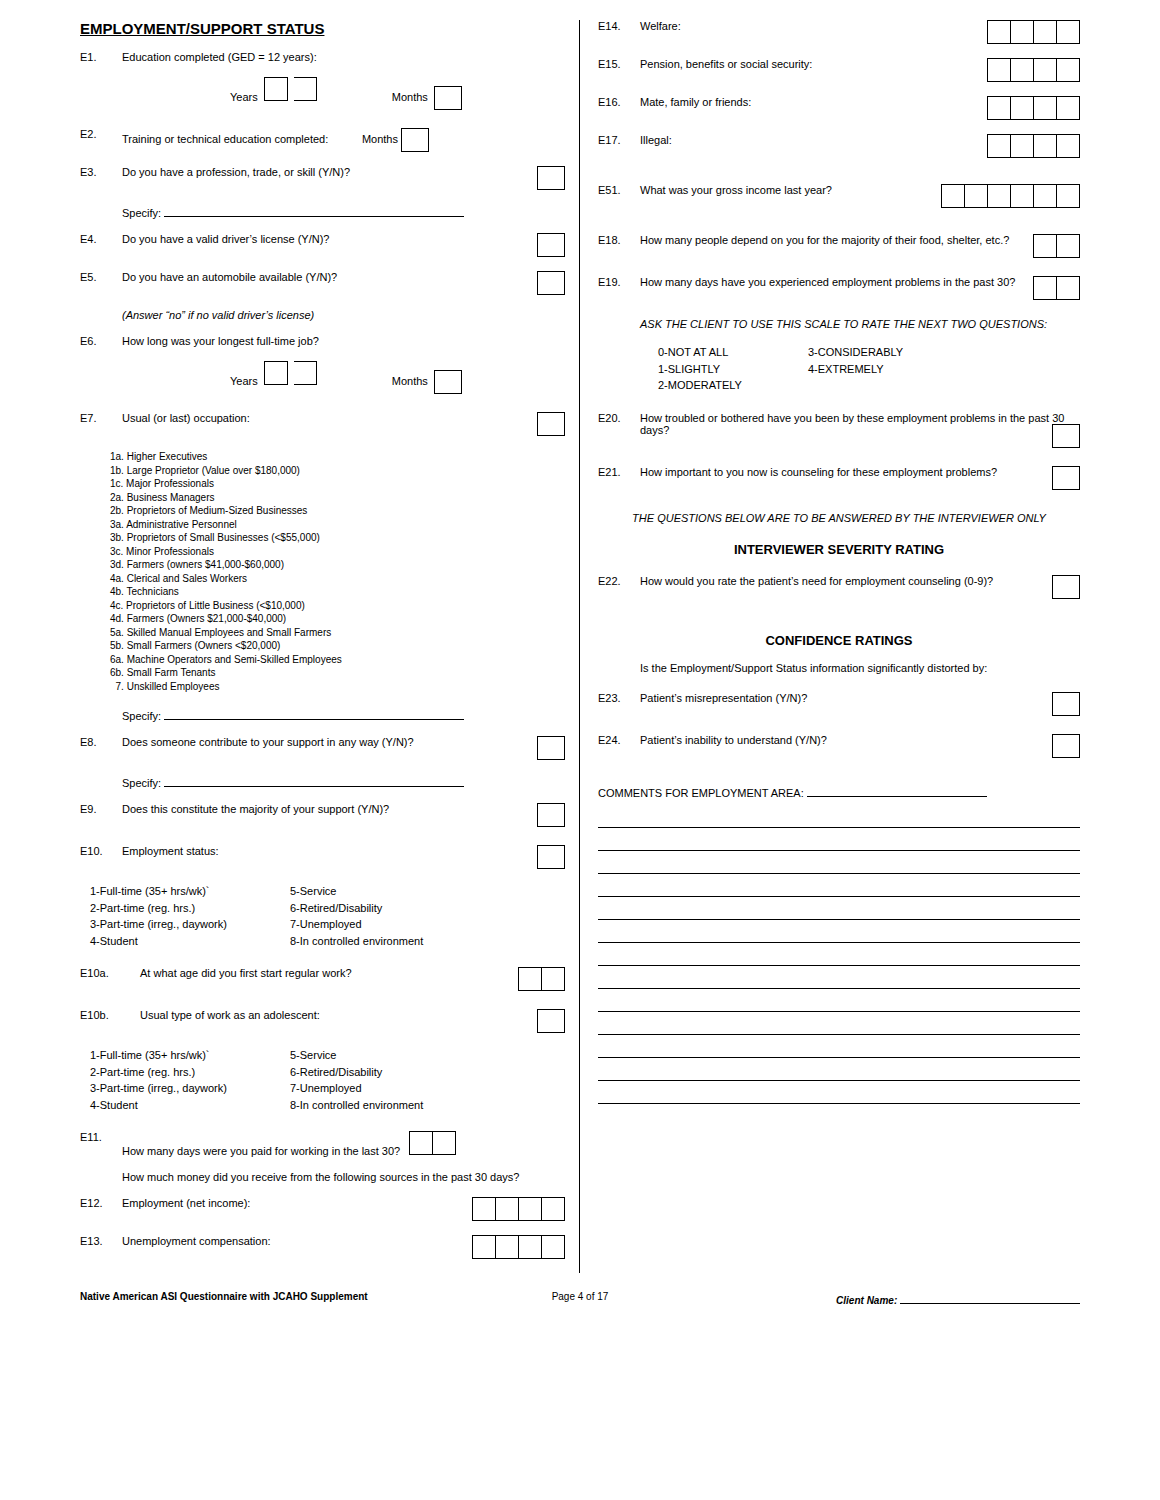EMPLOYMENT/SUPPORT STATUS
E1.
Education completed (GED = 12 years):
Years Months
E2.
Training or technical education completed: Months
E3.
Do you have a profession, trade, or skill (Y/N)?
Specify:
E4.
Do you have a valid driver’s license (Y/N)?
E5.
Do you have an automobile available (Y/N)?
(Answer “no” if no valid driver’s license)
E6.
How long was your longest full-time job?
Years Months
E7.
Usual (or last) occupation:
1a. Higher Executives
1b. Large Proprietor (Value over $180,000)
1c. Major Professionals
2a. Business Managers
2b. Proprietors of Medium-Sized Businesses
3a. Administrative Personnel
3b. Proprietors of Small Businesses (<$55,000)
3c. Minor Professionals
3d. Farmers (owners $41,000-$60,000)
4a. Clerical and Sales Workers
4b. Technicians
4c. Proprietors of Little Business (<$10,000)
4d. Farmers (Owners $21,000-$40,000)
5a. Skilled Manual Employees and Small Farmers
5b. Small Farmers (Owners <$20,000)
6a. Machine Operators and Semi-Skilled Employees
6b. Small Farm Tenants
7. Unskilled Employees
Specify:
E8.
Does someone contribute to your support in any way (Y/N)?
Specify:
E9.
Does this constitute the majority of your support (Y/N)?
E10.
Employment status:
1-Full-time (35+ hrs/wk)`
2-Part-time (reg. hrs.)
3-Part-time (irreg., daywork)
4-Student
5-Service
6-Retired/Disability
7-Unemployed
8-In controlled environment
E10a.
At what age did you first start regular work?
E10b.
Usual type of work as an adolescent:
1-Full-time (35+ hrs/wk)`
2-Part-time (reg. hrs.)
3-Part-time (irreg., daywork)
4-Student
5-Service
6-Retired/Disability
7-Unemployed
8-In controlled environment
E11.
How many days were you paid for working in the last 30?
How much money did you receive from the following sources in the past 30 days?
E12.
Employment (net income):
E13.
Unemployment compensation:
E14.
Welfare:
E15.
Pension, benefits or social security:
E16.
Mate, family or friends:
E17.
Illegal:
E51.
What was your gross income last year?
E18.
How many people depend on you for the majority of their food, shelter, etc.?
E19.
How many days have you experienced employment problems in the past 30?
ASK THE CLIENT TO USE THIS SCALE TO RATE THE NEXT TWO QUESTIONS:
0-NOT AT ALL
3-CONSIDERABLY
1-SLIGHTLY
4-EXTREMELY
2-MODERATELY
E20.
How troubled or bothered have you been by these employment problems in the past 30 days?
E21.
How important to you now is counseling for these employment problems?
THE QUESTIONS BELOW ARE TO BE ANSWERED BY THE INTERVIEWER ONLY
INTERVIEWER SEVERITY RATING
E22.
How would you rate the patient’s need for employment counseling (0-9)?
CONFIDENCE RATINGS
Is the Employment/Support Status information significantly distorted by:
E23.
Patient’s misrepresentation (Y/N)?
E24.
Patient’s inability to understand (Y/N)?
COMMENTS FOR EMPLOYMENT AREA:
Native American ASI Questionnaire with JCAHO Supplement
Page 4 of 17
Client Name: